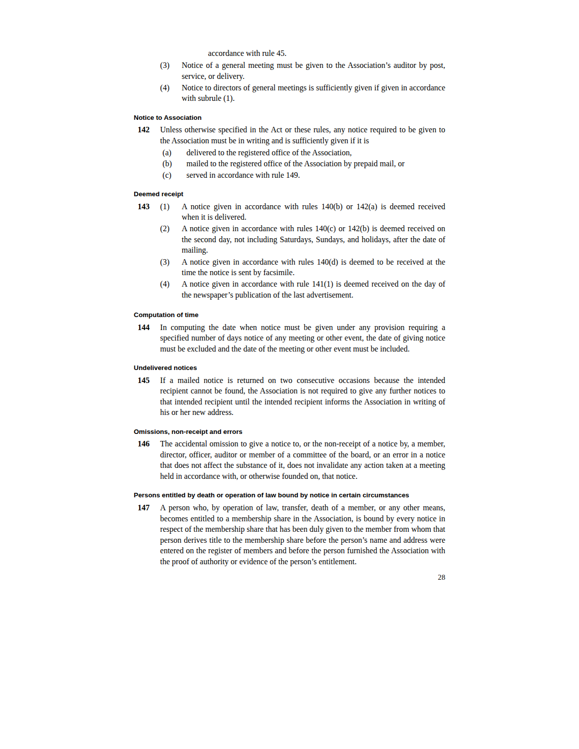accordance with rule 45.
(3)
Notice of a general meeting must be given to the Association’s auditor by post, service, or delivery.
(4)
Notice to directors of general meetings is sufficiently given if given in accordance with subrule (1).
Notice to Association
142
Unless otherwise specified in the Act or these rules, any notice required to be given to the Association must be in writing and is sufficiently given if it is
(a)
delivered to the registered office of the Association,
(b)
mailed to the registered office of the Association by prepaid mail, or
(c)
served in accordance with rule 149.
Deemed receipt
143
(1)
A notice given in accordance with rules 140(b) or 142(a) is deemed received when it is delivered.
(2)
A notice given in accordance with rules 140(c) or 142(b) is deemed received on the second day, not including Saturdays, Sundays, and holidays, after the date of mailing.
(3)
A notice given in accordance with rules 140(d) is deemed to be received at the time the notice is sent by facsimile.
(4)
A notice given in accordance with rule 141(1) is deemed received on the day of the newspaper’s publication of the last advertisement.
Computation of time
144
In computing the date when notice must be given under any provision requiring a specified number of days notice of any meeting or other event, the date of giving notice must be excluded and the date of the meeting or other event must be included.
Undelivered notices
145
If a mailed notice is returned on two consecutive occasions because the intended recipient cannot be found, the Association is not required to give any further notices to that intended recipient until the intended recipient informs the Association in writing of his or her new address.
Omissions, non-receipt and errors
146
The accidental omission to give a notice to, or the non-receipt of a notice by, a member, director, officer, auditor or member of a committee of the board, or an error in a notice that does not affect the substance of it, does not invalidate any action taken at a meeting held in accordance with, or otherwise founded on, that notice.
Persons entitled by death or operation of law bound by notice in certain circumstances
147
A person who, by operation of law, transfer, death of a member, or any other means, becomes entitled to a membership share in the Association, is bound by every notice in respect of the membership share that has been duly given to the member from whom that person derives title to the membership share before the person’s name and address were entered on the register of members and before the person furnished the Association with the proof of authority or evidence of the person’s entitlement.
28